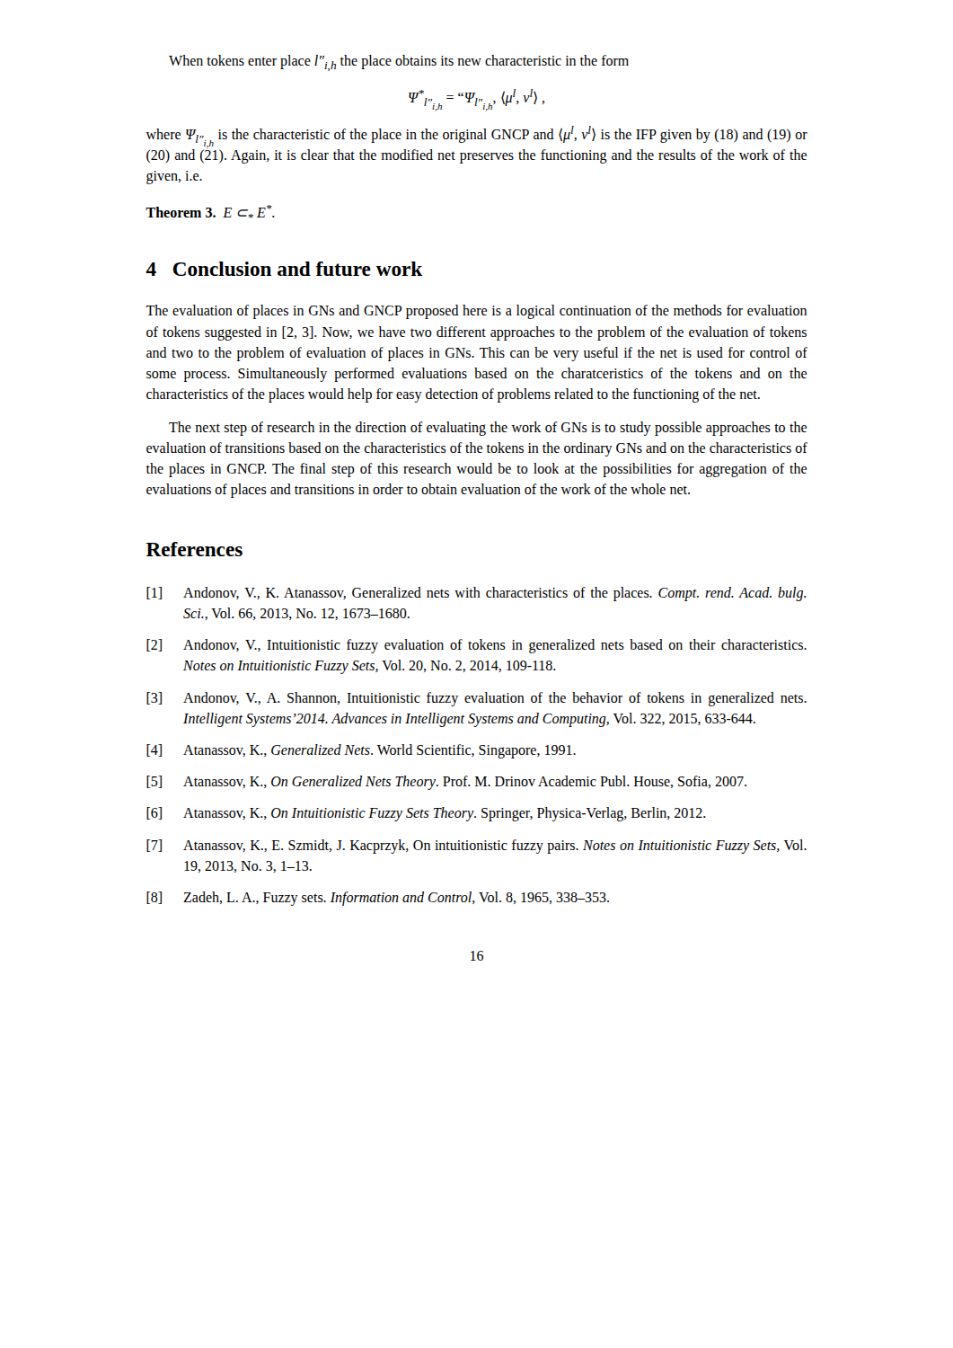When tokens enter place l″i,h the place obtains its new characteristic in the form
Ψ*l″i,h = “Ψl″i,h, ⟨μl, νl⟩ ,
where Ψl″i,h is the characteristic of the place in the original GNCP and ⟨μl, νl⟩ is the IFP given by (18) and (19) or (20) and (21). Again, it is clear that the modified net preserves the functioning and the results of the work of the given, i.e.
Theorem 3. E ⊂* E*.
4 Conclusion and future work
The evaluation of places in GNs and GNCP proposed here is a logical continuation of the methods for evaluation of tokens suggested in [2, 3]. Now, we have two different approaches to the problem of the evaluation of tokens and two to the problem of evaluation of places in GNs. This can be very useful if the net is used for control of some process. Simultaneously performed evaluations based on the charatceristics of the tokens and on the characteristics of the places would help for easy detection of problems related to the functioning of the net.
The next step of research in the direction of evaluating the work of GNs is to study possible approaches to the evaluation of transitions based on the characteristics of the tokens in the ordinary GNs and on the characteristics of the places in GNCP. The final step of this research would be to look at the possibilities for aggregation of the evaluations of places and transitions in order to obtain evaluation of the work of the whole net.
References
[1] Andonov, V., K. Atanassov, Generalized nets with characteristics of the places. Compt. rend. Acad. bulg. Sci., Vol. 66, 2013, No. 12, 1673–1680.
[2] Andonov, V., Intuitionistic fuzzy evaluation of tokens in generalized nets based on their characteristics. Notes on Intuitionistic Fuzzy Sets, Vol. 20, No. 2, 2014, 109-118.
[3] Andonov, V., A. Shannon, Intuitionistic fuzzy evaluation of the behavior of tokens in generalized nets. Intelligent Systems’2014. Advances in Intelligent Systems and Computing, Vol. 322, 2015, 633-644.
[4] Atanassov, K., Generalized Nets. World Scientific, Singapore, 1991.
[5] Atanassov, K., On Generalized Nets Theory. Prof. M. Drinov Academic Publ. House, Sofia, 2007.
[6] Atanassov, K., On Intuitionistic Fuzzy Sets Theory. Springer, Physica-Verlag, Berlin, 2012.
[7] Atanassov, K., E. Szmidt, J. Kacprzyk, On intuitionistic fuzzy pairs. Notes on Intuitionistic Fuzzy Sets, Vol. 19, 2013, No. 3, 1–13.
[8] Zadeh, L. A., Fuzzy sets. Information and Control, Vol. 8, 1965, 338–353.
16